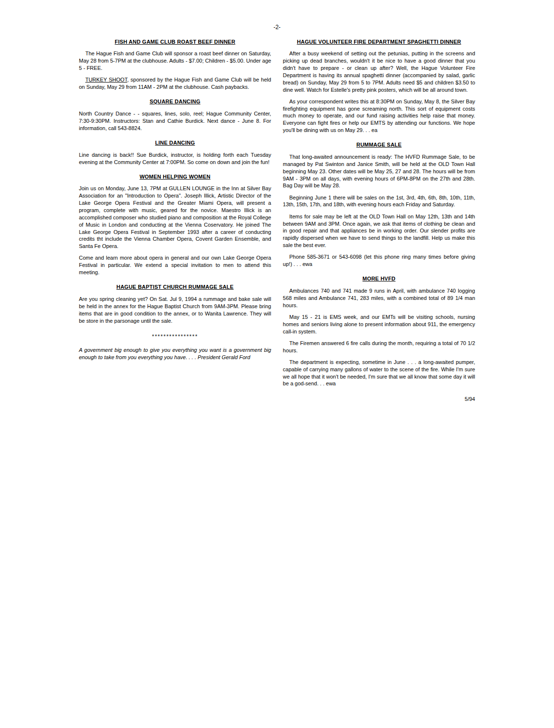-2-
Fish and Game Club Roast Beef Dinner
The Hague Fish and Game Club will sponsor a roast beef dinner on Saturday, May 28 from 5-7PM at the clubhouse. Adults - $7.00; Children - $5.00. Under age 5 - FREE.
TURKEY SHOOT, sponsored by the Hague Fish and Game Club will be held on Sunday, May 29 from 11AM - 2PM at the clubhouse. Cash paybacks.
Square Dancing
North Country Dance - - squares, lines, solo, reel; Hague Community Center, 7:30-9:30PM. Instructors: Stan and Cathie Burdick. Next dance - June 8. For information, call 543-8824.
Line Dancing
Line dancing is back!! Sue Burdick, instructor, is holding forth each Tuesday evening at the Community Center at 7:00PM. So come on down and join the fun!
Women Helping Women
Join us on Monday, June 13, 7PM at GULLEN LOUNGE in the Inn at Silver Bay Association for an "Introduction to Opera". Joseph Illick, Artistic Director of the Lake George Opera Festival and the Greater Miami Opera, will present a program, complete with music, geared for the novice. Maestro Illick is an accomplished composer who studied piano and composition at the Royal College of Music in London and conducting at the Vienna Coservatory. He joined The Lake George Opera Festival in September 1993 after a career of conducting credits tht include the Vienna Chamber Opera, Covent Garden Ensemble, and Santa Fe Opera.
Come and learn more about opera in general and our own Lake George Opera Festival in particular. We extend a special invitation to men to attend this meeting.
Hague Baptist Church Rummage Sale
Are you spring cleaning yet? On Sat. Jul 9, 1994 a rummage and bake sale will be held in the annex for the Hague Baptist Church from 9AM-3PM. Please bring items that are in good condition to the annex, or to Wanita Lawrence. They will be store in the parsonage until the sale.
****************
A government big enough to give you everything you want is a government big enough to take from you everything you have. . . . President Gerald Ford
Hague Volunteer Fire Department Spaghetti Dinner
After a busy weekend of setting out the petunias, putting in the screens and picking up dead branches, wouldn't it be nice to have a good dinner that you didn't have to prepare - or clean up after? Well, the Hague Volunteer Fire Department is having its annual spaghetti dinner (accompanied by salad, garlic bread) on Sunday, May 29 from 5 to 7PM. Adults need $5 and children $3.50 to dine well. Watch for Estelle's pretty pink posters, which will be all around town.
As your correspondent writes this at 8:30PM on Sunday, May 8, the Silver Bay firefighting equipment has gone screaming north. This sort of equipment costs much money to operate, and our fund raising activities help raise that money. Everyone can fight fires or help our EMTS by attending our functions. We hope you'll be dining with us on May 29. . . ea
Rummage Sale
That long-awaited announcement is ready: The HVFD Rummage Sale, to be managed by Pat Swinton and Janice Smith, will be held at the OLD Town Hall beginning May 23. Other dates will be May 25, 27 and 28. The hours will be from 9AM - 3PM on all days, with evening hours of 6PM-8PM on the 27th and 28th. Bag Day will be May 28.
Beginning June 1 there will be sales on the 1st, 3rd, 4th, 6th, 8th, 10th, 11th, 13th, 15th, 17th, and 18th, with evening hours each Friday and Saturday.
Items for sale may be left at the OLD Town Hall on May 12th, 13th and 14th between 9AM and 3PM. Once again, we ask that items of clothing be clean and in good repair and that appliances be in working order. Our slender profits are rapidly dispersed when we have to send things to the landfill. Help us make this sale the best ever.
Phone 585-3671 or 543-6098 (let this phone ring many times before giving up!) . . . ewa
More HVFD
Ambulances 740 and 741 made 9 runs in April, with ambulance 740 logging 568 miles and Ambulance 741, 283 miles, with a combined total of 89 1/4 man hours.
May 15 - 21 is EMS week, and our EMTs will be visiting schools, nursing homes and seniors living alone to present information about 911, the emergency call-in system.
The Firemen answered 6 fire calls during the month, requiring a total of 70 1/2 hours.
The department is expecting, sometime in June . . . a long-awaited pumper, capable of carrying many gallons of water to the scene of the fire. While I'm sure we all hope that it won't be needed, I'm sure that we all know that some day it will be a god-send. . . ewa
5/94